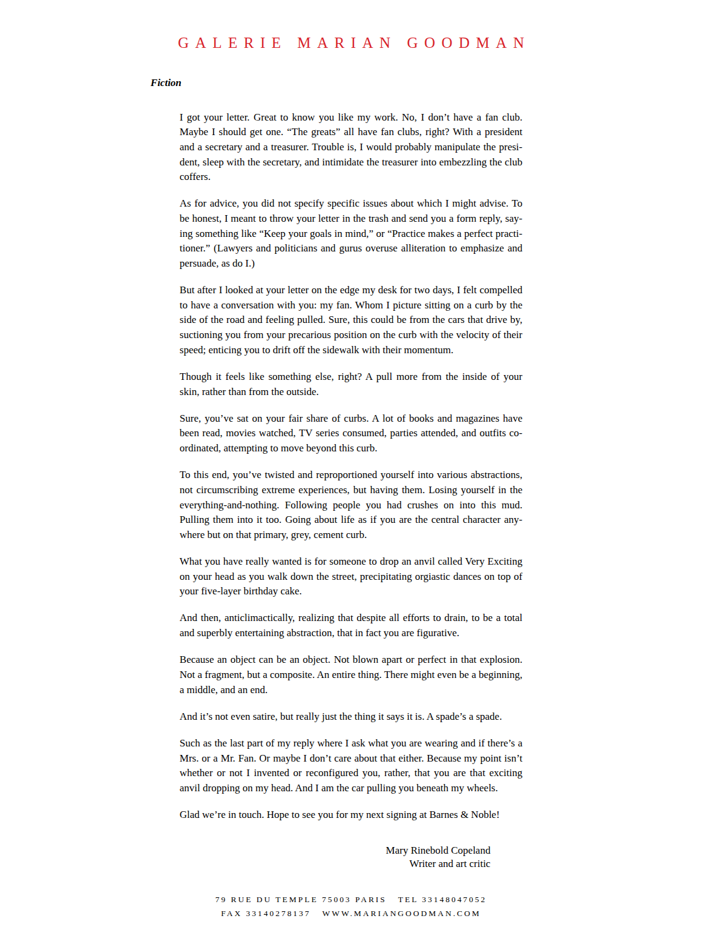Galerie Marian Goodman
Fiction
I got your letter. Great to know you like my work. No, I don’t have a fan club. Maybe I should get one. “The greats” all have fan clubs, right? With a president and a secretary and a treasurer. Trouble is, I would probably manipulate the president, sleep with the secretary, and intimidate the treasurer into embezzling the club coffers.
As for advice, you did not specify specific issues about which I might advise. To be honest, I meant to throw your letter in the trash and send you a form reply, saying something like “Keep your goals in mind,” or “Practice makes a perfect practitioner.” (Lawyers and politicians and gurus overuse alliteration to emphasize and persuade, as do I.)
But after I looked at your letter on the edge my desk for two days, I felt compelled to have a conversation with you: my fan. Whom I picture sitting on a curb by the side of the road and feeling pulled. Sure, this could be from the cars that drive by, suctioning you from your precarious position on the curb with the velocity of their speed; enticing you to drift off the sidewalk with their momentum.
Though it feels like something else, right? A pull more from the inside of your skin, rather than from the outside.
Sure, you’ve sat on your fair share of curbs. A lot of books and magazines have been read, movies watched, TV series consumed, parties attended, and outfits coordinated, attempting to move beyond this curb.
To this end, you’ve twisted and reproportioned yourself into various abstractions, not circumscribing extreme experiences, but having them. Losing yourself in the everything-and-nothing. Following people you had crushes on into this mud. Pulling them into it too. Going about life as if you are the central character anywhere but on that primary, grey, cement curb.
What you have really wanted is for someone to drop an anvil called Very Exciting on your head as you walk down the street, precipitating orgiastic dances on top of your five-layer birthday cake.
And then, anticlimactically, realizing that despite all efforts to drain, to be a total and superbly entertaining abstraction, that in fact you are figurative.
Because an object can be an object. Not blown apart or perfect in that explosion. Not a fragment, but a composite. An entire thing. There might even be a beginning, a middle, and an end.
And it’s not even satire, but really just the thing it says it is. A spade’s a spade.
Such as the last part of my reply where I ask what you are wearing and if there’s a Mrs. or a Mr. Fan. Or maybe I don’t care about that either. Because my point isn’t whether or not I invented or reconfigured you, rather, that you are that exciting anvil dropping on my head. And I am the car pulling you beneath my wheels.
Glad we’re in touch. Hope to see you for my next signing at Barnes & Noble!
Mary Rinebold Copeland
Writer and art critic
79 Rue du Temple 75003 Paris Tel 33148047052
Fax 33140278137 www.mariangoodman.com